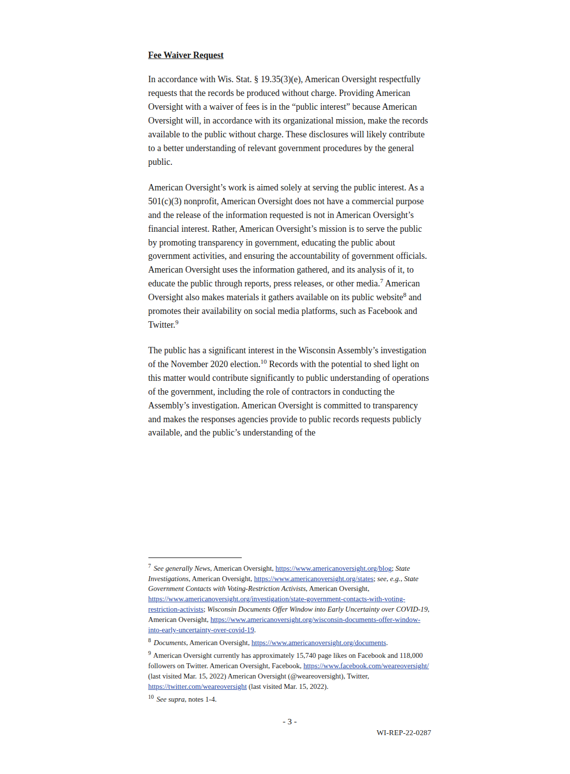Fee Waiver Request
In accordance with Wis. Stat. § 19.35(3)(e), American Oversight respectfully requests that the records be produced without charge. Providing American Oversight with a waiver of fees is in the “public interest” because American Oversight will, in accordance with its organizational mission, make the records available to the public without charge. These disclosures will likely contribute to a better understanding of relevant government procedures by the general public.
American Oversight’s work is aimed solely at serving the public interest. As a 501(c)(3) nonprofit, American Oversight does not have a commercial purpose and the release of the information requested is not in American Oversight’s financial interest. Rather, American Oversight’s mission is to serve the public by promoting transparency in government, educating the public about government activities, and ensuring the accountability of government officials. American Oversight uses the information gathered, and its analysis of it, to educate the public through reports, press releases, or other media.7 American Oversight also makes materials it gathers available on its public website8 and promotes their availability on social media platforms, such as Facebook and Twitter.9
The public has a significant interest in the Wisconsin Assembly’s investigation of the November 2020 election.10 Records with the potential to shed light on this matter would contribute significantly to public understanding of operations of the government, including the role of contractors in conducting the Assembly’s investigation. American Oversight is committed to transparency and makes the responses agencies provide to public records requests publicly available, and the public’s understanding of the
7 See generally News, American Oversight, https://www.americanoversight.org/blog; State Investigations, American Oversight, https://www.americanoversight.org/states; see, e.g., State Government Contacts with Voting-Restriction Activists, American Oversight, https://www.americanoversight.org/investigation/state-government-contacts-with-voting-restriction-activists; Wisconsin Documents Offer Window into Early Uncertainty over COVID-19, American Oversight, https://www.americanoversight.org/wisconsin-documents-offer-window-into-early-uncertainty-over-covid-19.
8 Documents, American Oversight, https://www.americanoversight.org/documents.
9 American Oversight currently has approximately 15,740 page likes on Facebook and 118,000 followers on Twitter. American Oversight, Facebook, https://www.facebook.com/weareoversight/ (last visited Mar. 15, 2022) American Oversight (@weareoversight), Twitter, https://twitter.com/weareoversight (last visited Mar. 15, 2022).
10 See supra, notes 1-4.
- 3 -
WI-REP-22-0287